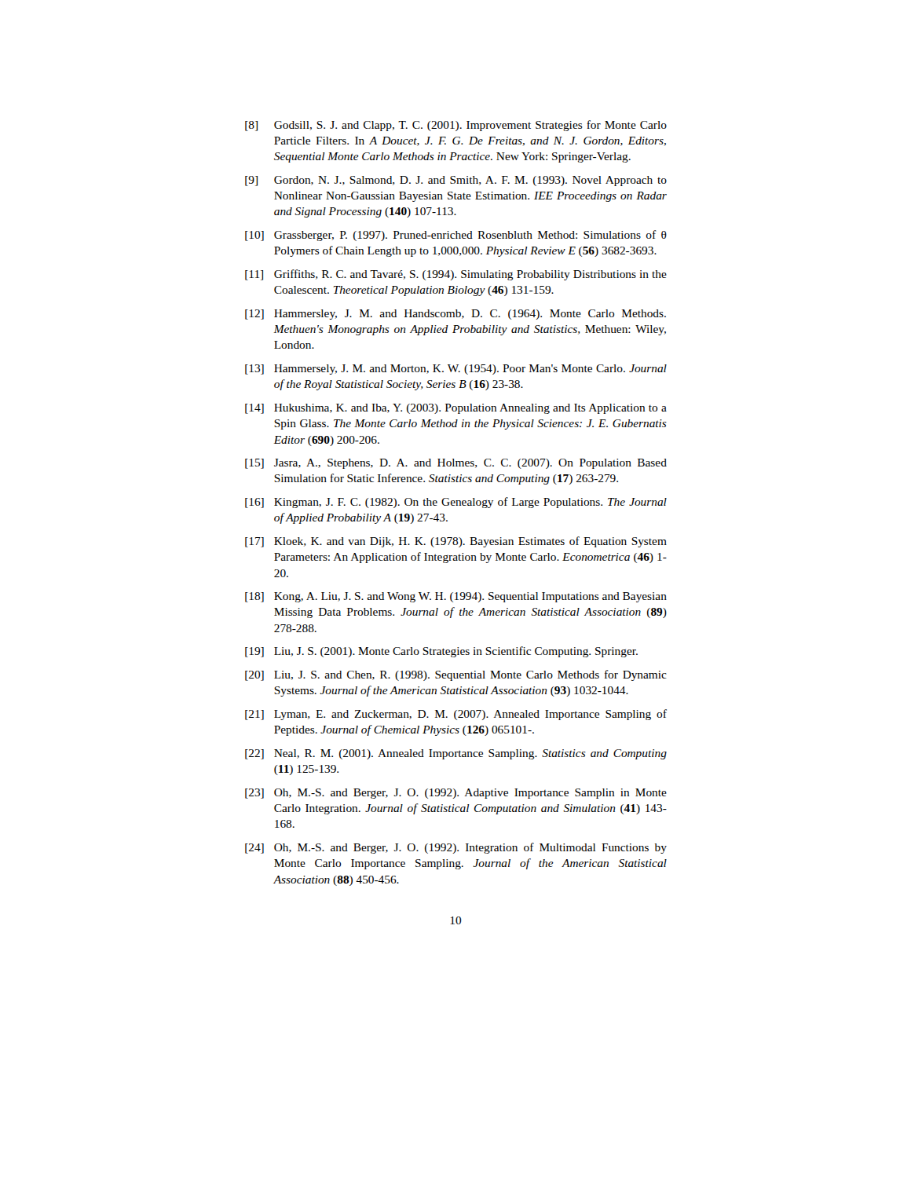[8] Godsill, S. J. and Clapp, T. C. (2001). Improvement Strategies for Monte Carlo Particle Filters. In A Doucet, J. F. G. De Freitas, and N. J. Gordon, Editors, Sequential Monte Carlo Methods in Practice. New York: Springer-Verlag.
[9] Gordon, N. J., Salmond, D. J. and Smith, A. F. M. (1993). Novel Approach to Nonlinear Non-Gaussian Bayesian State Estimation. IEE Proceedings on Radar and Signal Processing (140) 107-113.
[10] Grassberger, P. (1997). Pruned-enriched Rosenbluth Method: Simulations of θ Polymers of Chain Length up to 1,000,000. Physical Review E (56) 3682-3693.
[11] Griffiths, R. C. and Tavaré, S. (1994). Simulating Probability Distributions in the Coalescent. Theoretical Population Biology (46) 131-159.
[12] Hammersley, J. M. and Handscomb, D. C. (1964). Monte Carlo Methods. Methuen's Monographs on Applied Probability and Statistics, Methuen: Wiley, London.
[13] Hammersely, J. M. and Morton, K. W. (1954). Poor Man's Monte Carlo. Journal of the Royal Statistical Society, Series B (16) 23-38.
[14] Hukushima, K. and Iba, Y. (2003). Population Annealing and Its Application to a Spin Glass. The Monte Carlo Method in the Physical Sciences: J. E. Gubernatis Editor (690) 200-206.
[15] Jasra, A., Stephens, D. A. and Holmes, C. C. (2007). On Population Based Simulation for Static Inference. Statistics and Computing (17) 263-279.
[16] Kingman, J. F. C. (1982). On the Genealogy of Large Populations. The Journal of Applied Probability A (19) 27-43.
[17] Kloek, K. and van Dijk, H. K. (1978). Bayesian Estimates of Equation System Parameters: An Application of Integration by Monte Carlo. Econometrica (46) 1-20.
[18] Kong, A. Liu, J. S. and Wong W. H. (1994). Sequential Imputations and Bayesian Missing Data Problems. Journal of the American Statistical Association (89) 278-288.
[19] Liu, J. S. (2001). Monte Carlo Strategies in Scientific Computing. Springer.
[20] Liu, J. S. and Chen, R. (1998). Sequential Monte Carlo Methods for Dynamic Systems. Journal of the American Statistical Association (93) 1032-1044.
[21] Lyman, E. and Zuckerman, D. M. (2007). Annealed Importance Sampling of Peptides. Journal of Chemical Physics (126) 065101-.
[22] Neal, R. M. (2001). Annealed Importance Sampling. Statistics and Computing (11) 125-139.
[23] Oh, M.-S. and Berger, J. O. (1992). Adaptive Importance Samplin in Monte Carlo Integration. Journal of Statistical Computation and Simulation (41) 143-168.
[24] Oh, M.-S. and Berger, J. O. (1992). Integration of Multimodal Functions by Monte Carlo Importance Sampling. Journal of the American Statistical Association (88) 450-456.
10